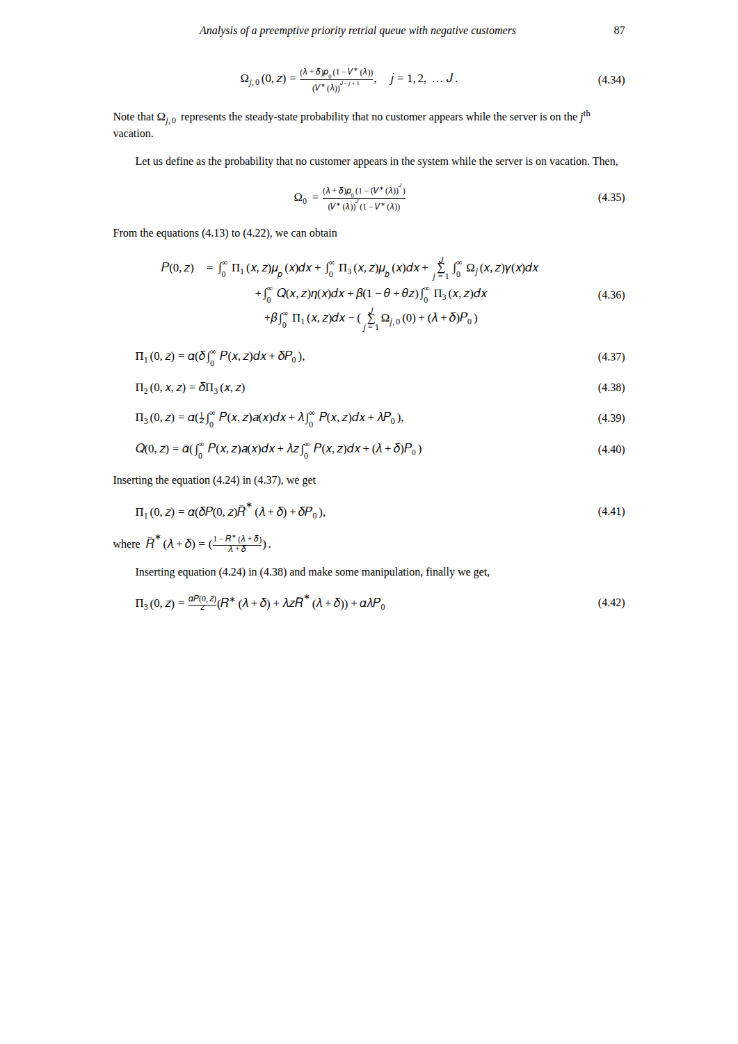Analysis of a preemptive priority retrial queue with negative customers 87
Ωj,0 (0,z) = (λ+δ) p0 (1−V∗(λ)) (V∗(λ)) J−j+1 , j=1,2,…J.
(4.34)
Note that Ωj,0 represents the steady-state probability that no customer appears while the server is on the jth vacation.
Let us define as the probability that no customer appears in the system while the server is on vacation. Then,
Ω0 = (λ+δ) p0 (1− (V∗(λ)) J ) (V∗(λ)) J (1−V∗(λ))
(4.35)
From the equations (4.13) to (4.22), we can obtain
P(0,z) = ∫0∞ Π1(x,z) μp(x)dx + ∫0∞ Π3(x,z) μb(x)dx + ∑j=1J ∫0∞ Ωj(x,z) γ(x)dx + ∫0∞ Q(x,z) η(x)dx + β(1−θ+θz) ∫0∞ Π3(x,z)dx + β ∫0∞ Π1(x,z)dx − ( ∑j=1J Ωj,0(0) + (λ+δ) P0 )
(4.36)
Π1(0,z) = α ( δ ∫0∞ P(x,z)dx + δP0 ) ,
(4.37)
Π2(0,x,z) = δ Π3(x,z)
(4.38)
Π3(0,z) = α ( 1z ∫0∞ P(x,z)a(x)dx + λ ∫0∞ P(x,z)dx + λP0 ) ,
(4.39)
Q(0,z) = α¯ ( ∫0∞ P(x,z)a(x)dx + λz ∫0∞ P(x,z)dx + (λ+δ)P0 )
(4.40)
Inserting the equation (4.24) in (4.37), we get
Π1(0,z) = α ( δP(0,z) R¯∗ (λ+δ) + δP0 ) ,
(4.41)
where R¯∗ (λ+δ) = ( 1−R∗(λ+δ) λ+δ ) .
Inserting equation (4.24) in (4.38) and make some manipulation, finally we get,
Π3(0,z) = αP(0,z) z ( R∗(λ+δ) + λz R¯∗(λ+δ) ) + αλP0
(4.42)